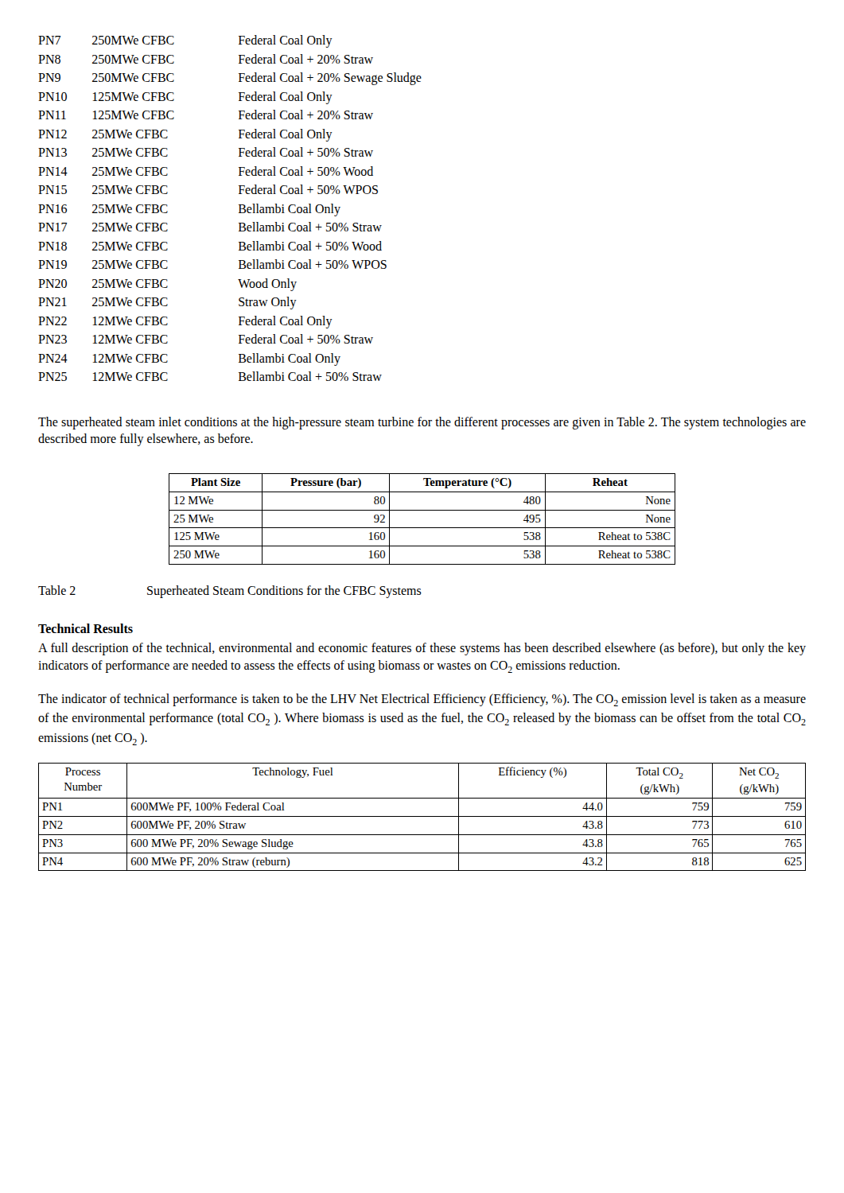PN7250MWe CFBC Federal Coal Only
PN8250MWe CFBC Federal Coal + 20% Straw
PN9250MWe CFBC Federal Coal + 20% Sewage Sludge
PN10125MWe CFBC Federal Coal Only
PN11125MWe CFBC Federal Coal + 20% Straw
PN1225MWe CFBC Federal Coal Only
PN1325MWe CFBC Federal Coal + 50% Straw
PN1425MWe CFBC Federal Coal + 50% Wood
PN1525MWe CFBC Federal Coal + 50% WPOS
PN1625MWe CFBC Bellambi Coal Only
PN1725MWe CFBC Bellambi Coal + 50% Straw
PN1825MWe CFBC Bellambi Coal + 50% Wood
PN1925MWe CFBC Bellambi Coal + 50% WPOS
PN2025MWe CFBC Wood Only
PN2125MWe CFBC Straw Only
PN2212MWe CFBC Federal Coal Only
PN2312MWe CFBC Federal Coal + 50% Straw
PN2412MWe CFBC Bellambi Coal Only
PN2512MWe CFBC Bellambi Coal + 50% Straw
The superheated steam inlet conditions at the high-pressure steam turbine for the different processes are given in Table 2. The system technologies are described more fully elsewhere, as before.
| Plant Size | Pressure (bar) | Temperature (°C) | Reheat |
| --- | --- | --- | --- |
| 12 MWe | 80 | 480 | None |
| 25 MWe | 92 | 495 | None |
| 125 MWe | 160 | 538 | Reheat to 538C |
| 250 MWe | 160 | 538 | Reheat to 538C |
Table 2 Superheated Steam Conditions for the CFBC Systems
Technical Results
A full description of the technical, environmental and economic features of these systems has been described elsewhere (as before), but only the key indicators of performance are needed to assess the effects of using biomass or wastes on CO2 emissions reduction.
The indicator of technical performance is taken to be the LHV Net Electrical Efficiency (Efficiency, %). The CO2 emission level is taken as a measure of the environmental performance (total CO2 ). Where biomass is used as the fuel, the CO2 released by the biomass can be offset from the total CO2 emissions (net CO2 ).
| Process Number | Technology, Fuel | Efficiency (%) | Total CO 2 (g/kWh) | Net CO 2 (g/kWh) |
| --- | --- | --- | --- | --- |
| PN1 | 600MWe PF, 100% Federal Coal | 44.0 | 759 | 759 |
| PN2 | 600MWe PF, 20% Straw | 43.8 | 773 | 610 |
| PN3 | 600 MWe PF, 20% Sewage Sludge | 43.8 | 765 | 765 |
| PN4 | 600 MWe PF, 20% Straw (reburn) | 43.2 | 818 | 625 |